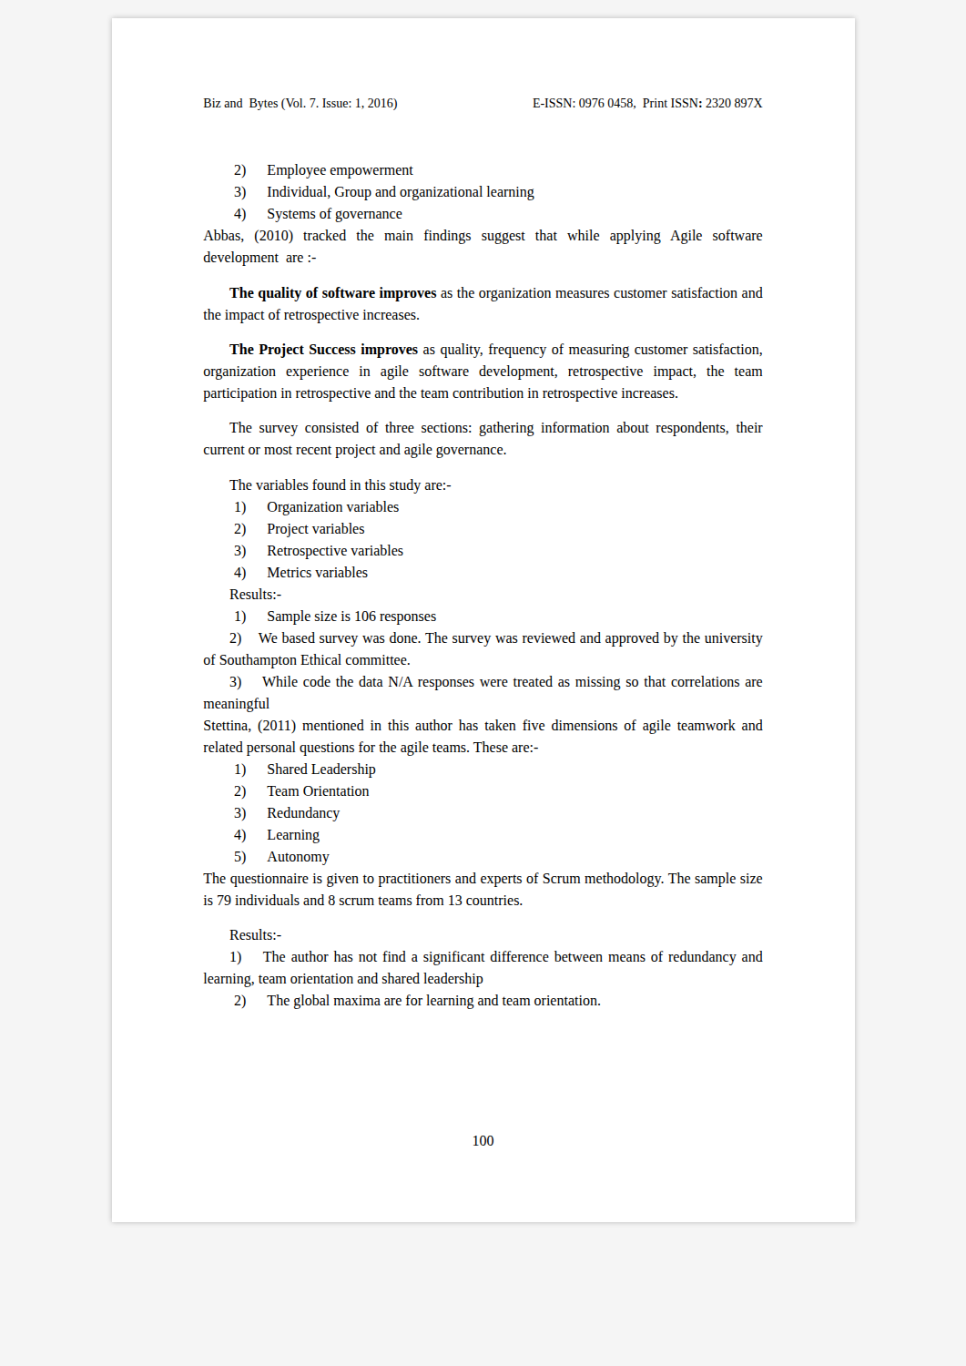Biz and Bytes (Vol. 7. Issue: 1, 2016)
E-ISSN: 0976 0458, Print ISSN: 2320 897X
2) Employee empowerment
3) Individual, Group and organizational learning
4) Systems of governance
Abbas, (2010) tracked the main findings suggest that while applying Agile software development are :-
The quality of software improves as the organization measures customer satisfaction and the impact of retrospective increases.
The Project Success improves as quality, frequency of measuring customer satisfaction, organization experience in agile software development, retrospective impact, the team participation in retrospective and the team contribution in retrospective increases.
The survey consisted of three sections: gathering information about respondents, their current or most recent project and agile governance.
The variables found in this study are:-
1) Organization variables
2) Project variables
3) Retrospective variables
4) Metrics variables
Results:-
1) Sample size is 106 responses
2) We based survey was done. The survey was reviewed and approved by the university of Southampton Ethical committee.
3) While code the data N/A responses were treated as missing so that correlations are meaningful
Stettina, (2011) mentioned in this author has taken five dimensions of agile teamwork and related personal questions for the agile teams. These are:-
1) Shared Leadership
2) Team Orientation
3) Redundancy
4) Learning
5) Autonomy
The questionnaire is given to practitioners and experts of Scrum methodology. The sample size is 79 individuals and 8 scrum teams from 13 countries.
Results:-
1) The author has not find a significant difference between means of redundancy and learning, team orientation and shared leadership
2) The global maxima are for learning and team orientation.
100